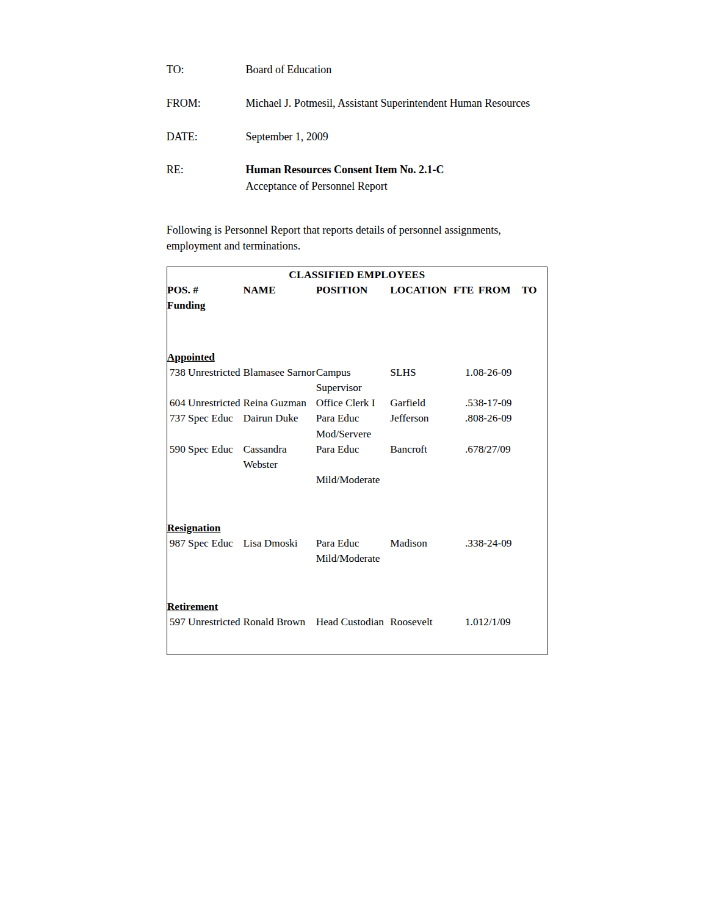| TO: | Board of Education |
| FROM: | Michael J. Potmesil, Assistant Superintendent Human Resources |
| DATE: | September 1, 2009 |
| RE: | Human Resources Consent Item No. 2.1-C Acceptance of Personnel Report |
Following is Personnel Report that reports details of personnel assignments, employment and terminations.
| CLASSIFIED EMPLOYEES |
| POS. # Funding | NAME | POSITION | LOCATION | FTE | FROM | TO |
| Appointed |
| 738 Unrestricted | Blamasee Sarnor | Campus Supervisor | SLHS | 1.0 | 8-26-09 | |
| 604 Unrestricted | Reina Guzman | Office Clerk I | Garfield | .53 | 8-17-09 | |
| 737 Spec Educ | Dairun Duke | Para Educ | Jefferson | .80 | 8-26-09 | |
| | | Mod/Servere | | | | |
| 590 Spec Educ | Cassandra Webster | Para Educ | Bancroft | .67 | 8/27/09 | |
| | | Mild/Moderate | | | | |
| Resignation |
| 987 Spec Educ | Lisa Dmoski | Para Educ | Madison | .33 | 8-24-09 | |
| | | Mild/Moderate | | | | |
| Retirement |
| 597 Unrestricted | Ronald Brown | Head Custodian | Roosevelt | 1.0 | 12/1/09 | |